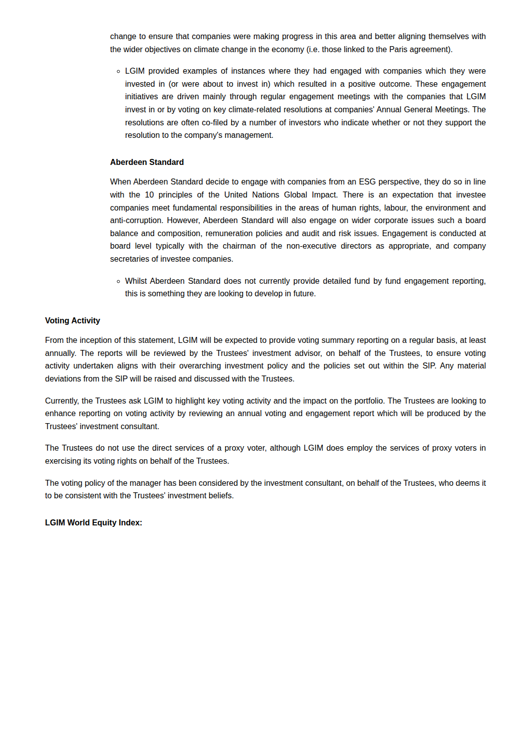change to ensure that companies were making progress in this area and better aligning themselves with the wider objectives on climate change in the economy (i.e. those linked to the Paris agreement).
LGIM provided examples of instances where they had engaged with companies which they were invested in (or were about to invest in) which resulted in a positive outcome. These engagement initiatives are driven mainly through regular engagement meetings with the companies that LGIM invest in or by voting on key climate-related resolutions at companies' Annual General Meetings. The resolutions are often co-filed by a number of investors who indicate whether or not they support the resolution to the company's management.
Aberdeen Standard
When Aberdeen Standard decide to engage with companies from an ESG perspective, they do so in line with the 10 principles of the United Nations Global Impact. There is an expectation that investee companies meet fundamental responsibilities in the areas of human rights, labour, the environment and anti-corruption. However, Aberdeen Standard will also engage on wider corporate issues such a board balance and composition, remuneration policies and audit and risk issues. Engagement is conducted at board level typically with the chairman of the non-executive directors as appropriate, and company secretaries of investee companies.
Whilst Aberdeen Standard does not currently provide detailed fund by fund engagement reporting, this is something they are looking to develop in future.
Voting Activity
From the inception of this statement, LGIM will be expected to provide voting summary reporting on a regular basis, at least annually. The reports will be reviewed by the Trustees' investment advisor, on behalf of the Trustees, to ensure voting activity undertaken aligns with their overarching investment policy and the policies set out within the SIP. Any material deviations from the SIP will be raised and discussed with the Trustees.
Currently, the Trustees ask LGIM to highlight key voting activity and the impact on the portfolio. The Trustees are looking to enhance reporting on voting activity by reviewing an annual voting and engagement report which will be produced by the Trustees' investment consultant.
The Trustees do not use the direct services of a proxy voter, although LGIM does employ the services of proxy voters in exercising its voting rights on behalf of the Trustees.
The voting policy of the manager has been considered by the investment consultant, on behalf of the Trustees, who deems it to be consistent with the Trustees' investment beliefs.
LGIM World Equity Index: